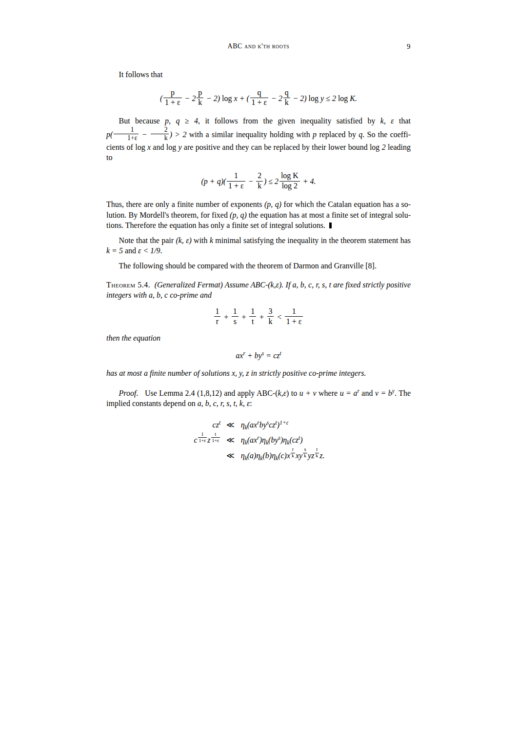ABC and k'th roots 9
It follows that
(p 1 + ε − 2pk − 2) log x + (q 1 + ε − 2qk − 2) log y ≤ 2 log K.
But because p, q ≥ 4, it follows from the given inequality satisfied by k, ε that p(11+ε − 2 k) > 2 with a similar inequality holding with p replaced by q. So the coefficients of log x and log y are positive and they can be replaced by their lower bound log 2 leading to
(p + q)(11 + ε − 2 k) ≤ 2log K log 2 + 4.
Thus, there are only a finite number of exponents (p, q) for which the Catalan equation has a solution. By Mordell's theorem, for fixed (p, q) the equation has at most a finite set of integral solutions. Therefore the equation has only a finite set of integral solutions.
Note that the pair (k, ε) with k minimal satisfying the inequality in the theorem statement has k = 5 and ε < 1/9.
The following should be compared with the theorem of Darmon and Granville [8].
Theorem 5.4. (Generalized Fermat) Assume ABC-(k,ε). If a, b, c, r, s, t are fixed strictly positive integers with a, b, c co-prime and
1 r + 1 s + 1 t + 3 k < 11 + ε
then the equation
axr + bys = czt
has at most a finite number of solutions x, y, z in strictly positive co-prime integers.
Proof. Use Lemma 2.4 (1,8,12) and apply ABC-(k,ε) to u + v where u = ar and v = by. The implied constants depend on a, b, c, r, s, t, k, ε:
czt ≪ ηk(axrbysczt)1+ε c11+εzt 1+ε ≪ ηk(axr)ηk(bys)ηk(czt) ≪ ηk(a)ηk(b)ηk(c)xrkxyskyztkz.